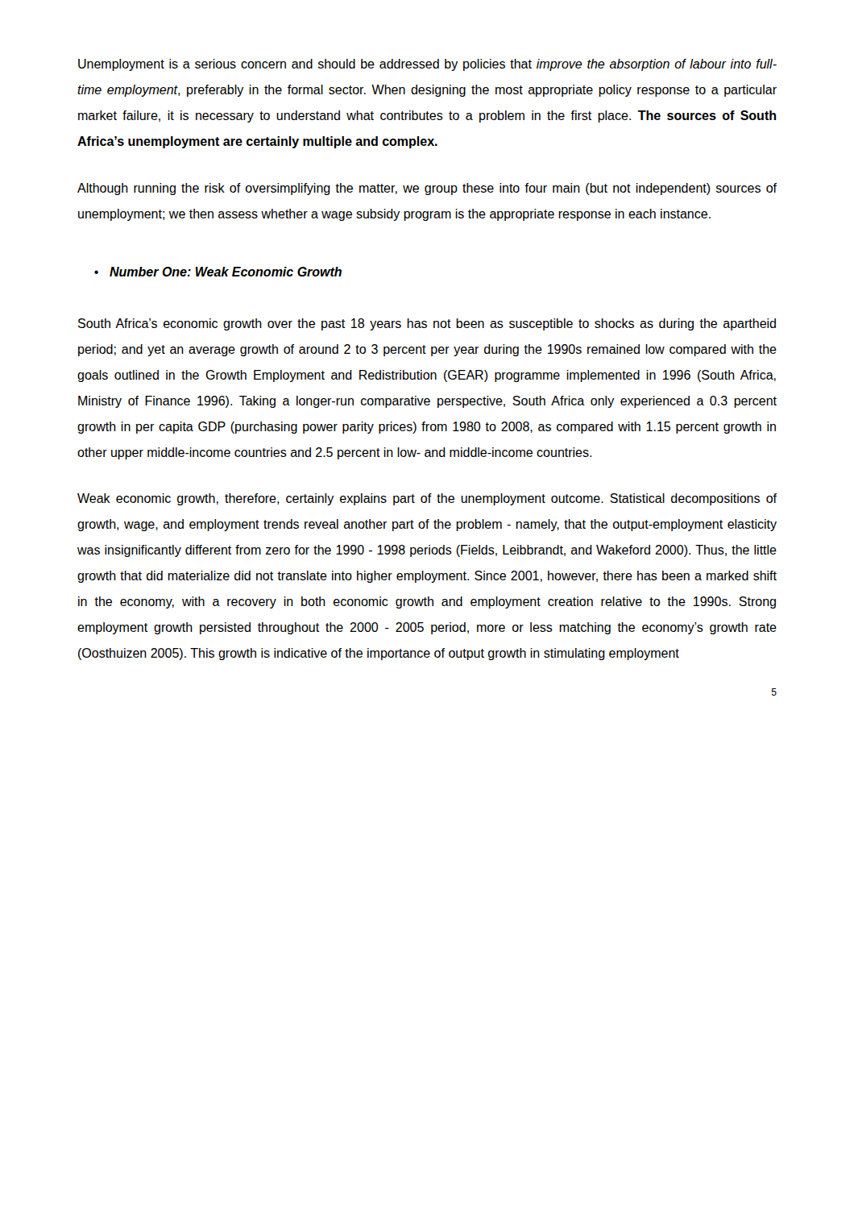Unemployment is a serious concern and should be addressed by policies that improve the absorption of labour into full-time employment, preferably in the formal sector. When designing the most appropriate policy response to a particular market failure, it is necessary to understand what contributes to a problem in the first place. The sources of South Africa’s unemployment are certainly multiple and complex.
Although running the risk of oversimplifying the matter, we group these into four main (but not independent) sources of unemployment; we then assess whether a wage subsidy program is the appropriate response in each instance.
Number One: Weak Economic Growth
South Africa’s economic growth over the past 18 years has not been as susceptible to shocks as during the apartheid period; and yet an average growth of around 2 to 3 percent per year during the 1990s remained low compared with the goals outlined in the Growth Employment and Redistribution (GEAR) programme implemented in 1996 (South Africa, Ministry of Finance 1996). Taking a longer-run comparative perspective, South Africa only experienced a 0.3 percent growth in per capita GDP (purchasing power parity prices) from 1980 to 2008, as compared with 1.15 percent growth in other upper middle-income countries and 2.5 percent in low- and middle-income countries.
Weak economic growth, therefore, certainly explains part of the unemployment outcome. Statistical decompositions of growth, wage, and employment trends reveal another part of the problem - namely, that the output-employment elasticity was insignificantly different from zero for the 1990 - 1998 periods (Fields, Leibbrandt, and Wakeford 2000). Thus, the little growth that did materialize did not translate into higher employment. Since 2001, however, there has been a marked shift in the economy, with a recovery in both economic growth and employment creation relative to the 1990s. Strong employment growth persisted throughout the 2000 - 2005 period, more or less matching the economy’s growth rate (Oosthuizen 2005). This growth is indicative of the importance of output growth in stimulating employment
5